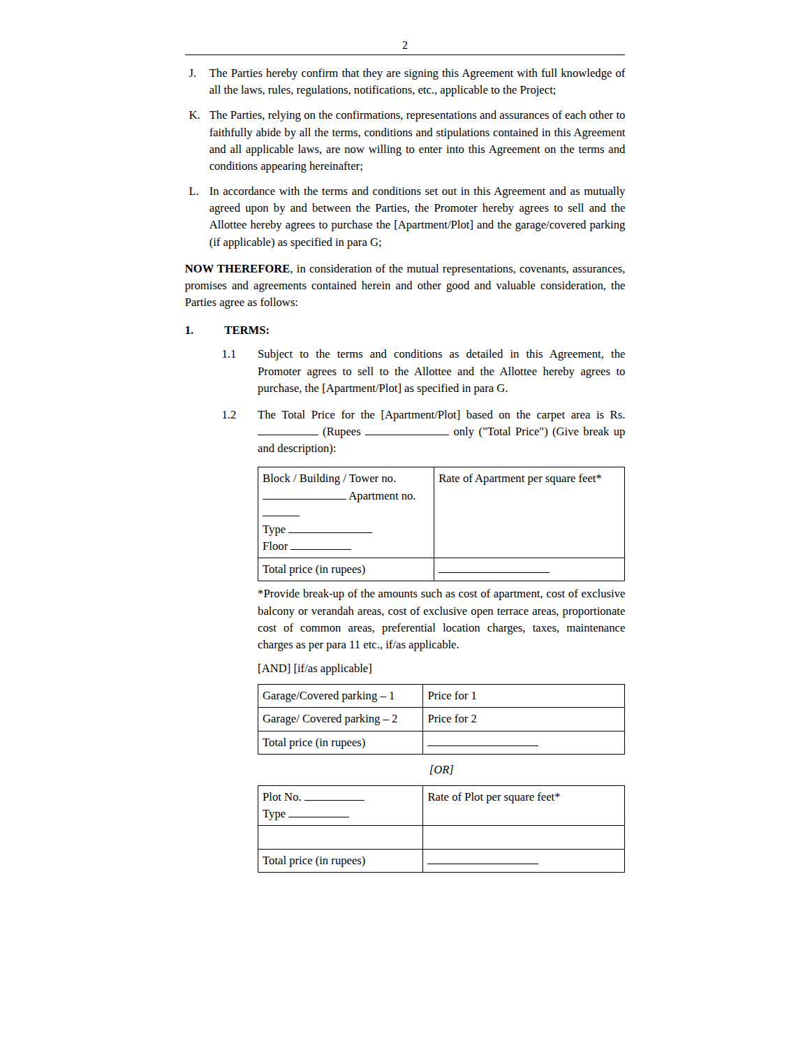2
J. The Parties hereby confirm that they are signing this Agreement with full knowledge of all the laws, rules, regulations, notifications, etc., applicable to the Project;
K. The Parties, relying on the confirmations, representations and assurances of each other to faithfully abide by all the terms, conditions and stipulations contained in this Agreement and all applicable laws, are now willing to enter into this Agreement on the terms and conditions appearing hereinafter;
L. In accordance with the terms and conditions set out in this Agreement and as mutually agreed upon by and between the Parties, the Promoter hereby agrees to sell and the Allottee hereby agrees to purchase the [Apartment/Plot] and the garage/covered parking (if applicable) as specified in para G;
NOW THEREFORE, in consideration of the mutual representations, covenants, assurances, promises and agreements contained herein and other good and valuable consideration, the Parties agree as follows:
1. TERMS:
1.1 Subject to the terms and conditions as detailed in this Agreement, the Promoter agrees to sell to the Allottee and the Allottee hereby agrees to purchase, the [Apartment/Plot] as specified in para G.
1.2 The Total Price for the [Apartment/Plot] based on the carpet area is Rs. (Rupees only ("Total Price") (Give break up and description):
| Block / Building / Tower no. Apartment no. Type Floor | Rate of Apartment per square feet* |
| Total price (in rupees) | |
*Provide break-up of the amounts such as cost of apartment, cost of exclusive balcony or verandah areas, cost of exclusive open terrace areas, proportionate cost of common areas, preferential location charges, taxes, maintenance charges as per para 11 etc., if/as applicable.
[AND] [if/as applicable]
| Garage/Covered parking – 1 | Price for 1 |
| Garage/ Covered parking – 2 | Price for 2 |
| Total price (in rupees) | |
[OR]
| Plot No. Type | Rate of Plot per square feet* |
| Total price (in rupees) | |